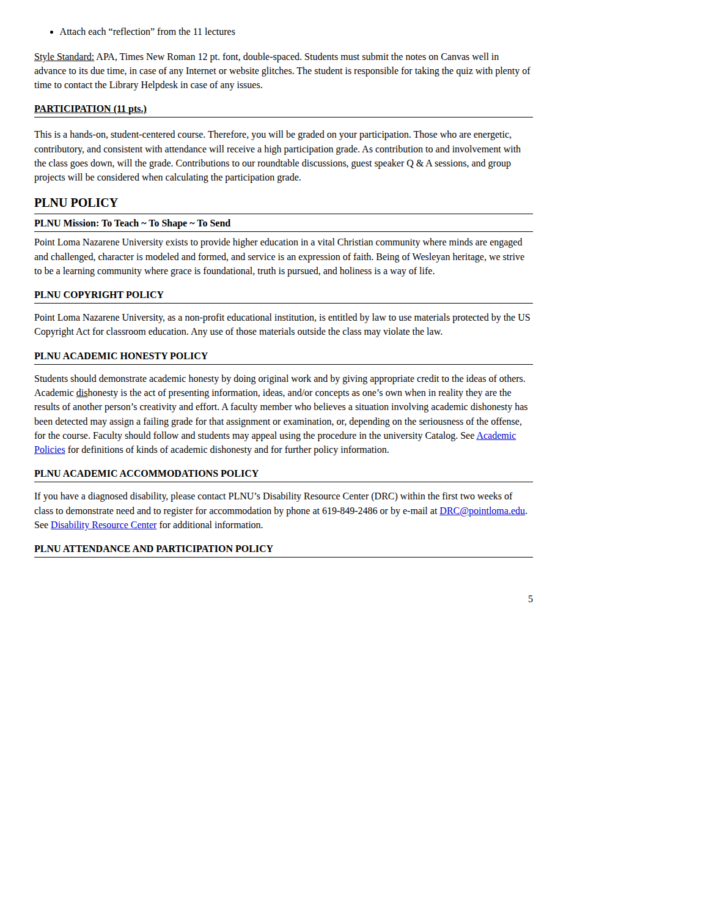Attach each “reflection” from the 11 lectures
Style Standard: APA, Times New Roman 12 pt. font, double-spaced. Students must submit the notes on Canvas well in advance to its due time, in case of any Internet or website glitches. The student is responsible for taking the quiz with plenty of time to contact the Library Helpdesk in case of any issues.
PARTICIPATION (11 pts.)
This is a hands-on, student-centered course. Therefore, you will be graded on your participation. Those who are energetic, contributory, and consistent with attendance will receive a high participation grade. As contribution to and involvement with the class goes down, will the grade. Contributions to our roundtable discussions, guest speaker Q & A sessions, and group projects will be considered when calculating the participation grade.
PLNU POLICY
PLNU Mission: To Teach ~ To Shape ~ To Send
Point Loma Nazarene University exists to provide higher education in a vital Christian community where minds are engaged and challenged, character is modeled and formed, and service is an expression of faith. Being of Wesleyan heritage, we strive to be a learning community where grace is foundational, truth is pursued, and holiness is a way of life.
PLNU COPYRIGHT POLICY
Point Loma Nazarene University, as a non-profit educational institution, is entitled by law to use materials protected by the US Copyright Act for classroom education. Any use of those materials outside the class may violate the law.
PLNU ACADEMIC HONESTY POLICY
Students should demonstrate academic honesty by doing original work and by giving appropriate credit to the ideas of others. Academic dishonesty is the act of presenting information, ideas, and/or concepts as one’s own when in reality they are the results of another person’s creativity and effort. A faculty member who believes a situation involving academic dishonesty has been detected may assign a failing grade for that assignment or examination, or, depending on the seriousness of the offense, for the course. Faculty should follow and students may appeal using the procedure in the university Catalog. See Academic Policies for definitions of kinds of academic dishonesty and for further policy information.
PLNU ACADEMIC ACCOMMODATIONS POLICY
If you have a diagnosed disability, please contact PLNU’s Disability Resource Center (DRC) within the first two weeks of class to demonstrate need and to register for accommodation by phone at 619-849-2486 or by e-mail at DRC@pointloma.edu. See Disability Resource Center for additional information.
PLNU ATTENDANCE AND PARTICIPATION POLICY
5